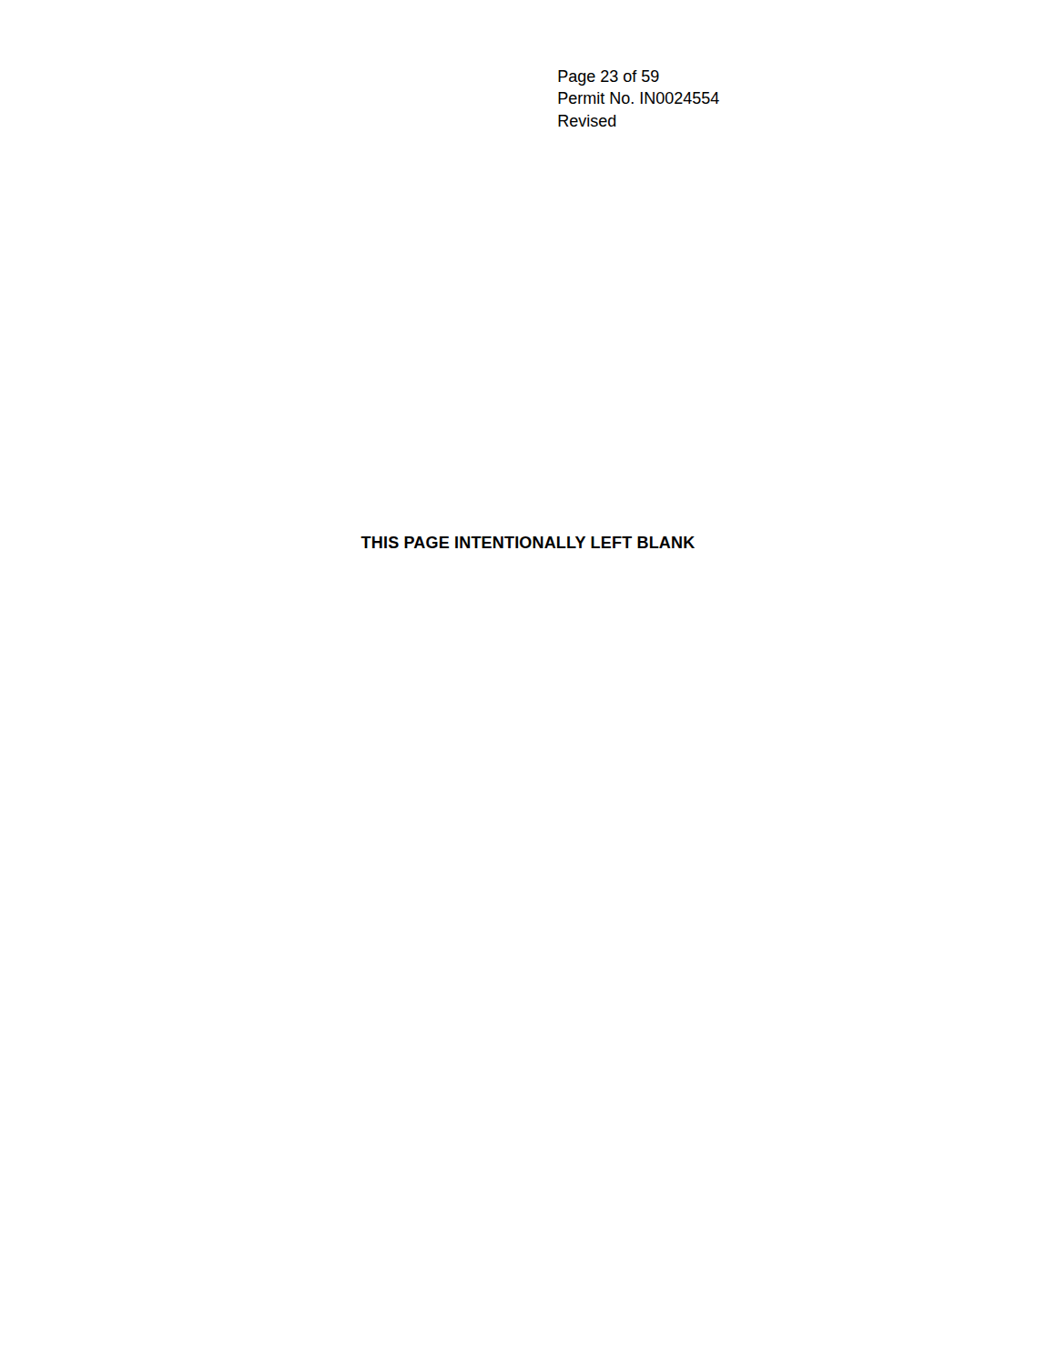Page 23 of 59
Permit No. IN0024554
Revised
THIS PAGE INTENTIONALLY LEFT BLANK